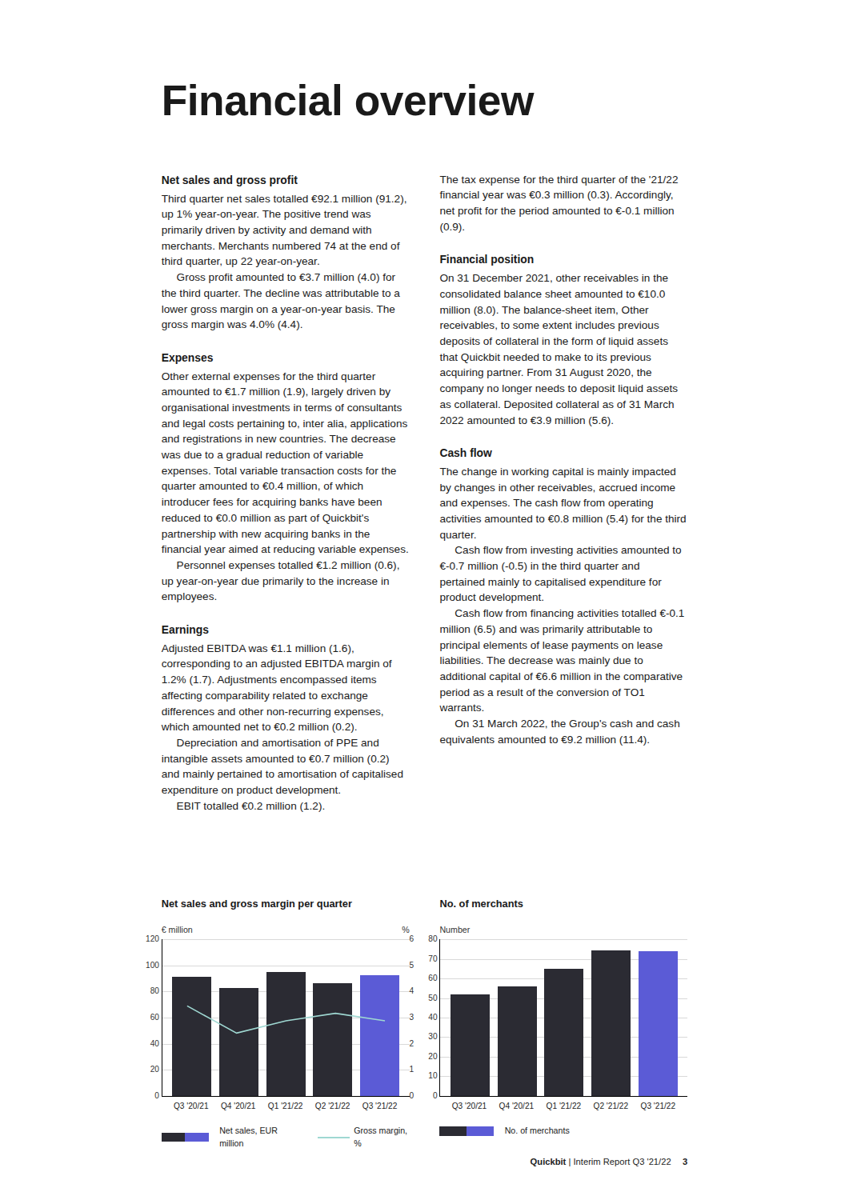Financial overview
Net sales and gross profit
Third quarter net sales totalled €92.1 million (91.2), up 1% year-on-year. The positive trend was primarily driven by activity and demand with merchants. Merchants numbered 74 at the end of third quarter, up 22 year-on-year.
Gross profit amounted to €3.7 million (4.0) for the third quarter. The decline was attributable to a lower gross margin on a year-on-year basis. The gross margin was 4.0% (4.4).
Expenses
Other external expenses for the third quarter amounted to €1.7 million (1.9), largely driven by organisational investments in terms of consultants and legal costs pertaining to, inter alia, applications and registrations in new countries. The decrease was due to a gradual reduction of variable expenses. Total variable transaction costs for the quarter amounted to €0.4 million, of which introducer fees for acquiring banks have been reduced to €0.0 million as part of Quickbit's partnership with new acquiring banks in the financial year aimed at reducing variable expenses.
Personnel expenses totalled €1.2 million (0.6), up year-on-year due primarily to the increase in employees.
Earnings
Adjusted EBITDA was €1.1 million (1.6), corresponding to an adjusted EBITDA margin of 1.2% (1.7). Adjustments encompassed items affecting comparability related to exchange differences and other non-recurring expenses, which amounted net to €0.2 million (0.2).
Depreciation and amortisation of PPE and intangible assets amounted to €0.7 million (0.2) and mainly pertained to amortisation of capitalised expenditure on product development.
EBIT totalled €0.2 million (1.2).
The tax expense for the third quarter of the '21/22 financial year was €0.3 million (0.3). Accordingly, net profit for the period amounted to €-0.1 million (0.9).
Financial position
On 31 December 2021, other receivables in the consolidated balance sheet amounted to €10.0 million (8.0). The balance-sheet item, Other receivables, to some extent includes previous deposits of collateral in the form of liquid assets that Quickbit needed to make to its previous acquiring partner. From 31 August 2020, the company no longer needs to deposit liquid assets as collateral. Deposited collateral as of 31 March 2022 amounted to €3.9 million (5.6).
Cash flow
The change in working capital is mainly impacted by changes in other receivables, accrued income and expenses. The cash flow from operating activities amounted to €0.8 million (5.4) for the third quarter.
Cash flow from investing activities amounted to €-0.7 million (-0.5) in the third quarter and pertained mainly to capitalised expenditure for product development.
Cash flow from financing activities totalled €-0.1 million (6.5) and was primarily attributable to principal elements of lease payments on lease liabilities. The decrease was mainly due to additional capital of €6.6 million in the comparative period as a result of the conversion of TO1 warrants.
On 31 March 2022, the Group's cash and cash equivalents amounted to €9.2 million (11.4).
Net sales and gross margin per quarter
€ million%
120
6
100
5
80
4
60
3
40
2
20
1
0
0
Q3 '20/21 Q4 '20/21 Q1 '21/22 Q2 '21/22 Q3 '21/22
Net sales, EUR million
Gross margin, %
No. of merchants
Number
80
70
60
50
40
30
20
10
0
Q3 '20/21 Q4 '20/21 Q1 '21/22 Q2 '21/22 Q3 '21/22
No. of merchants
Quickbit | Interim Report Q3 '21/22 3